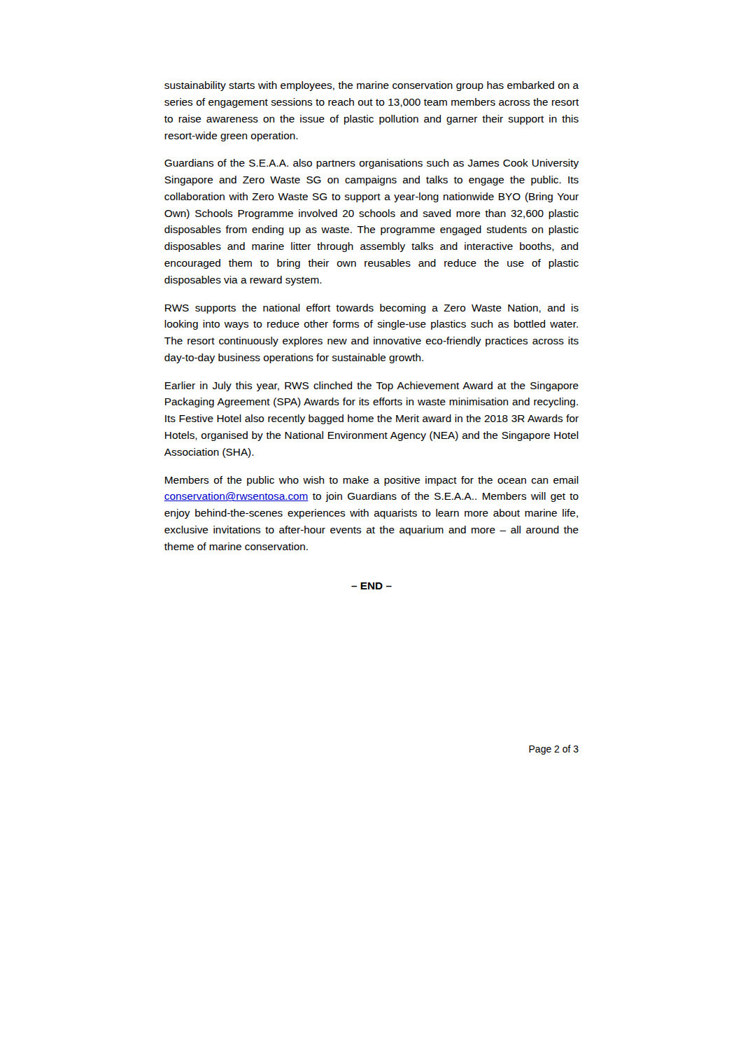sustainability starts with employees, the marine conservation group has embarked on a series of engagement sessions to reach out to 13,000 team members across the resort to raise awareness on the issue of plastic pollution and garner their support in this resort-wide green operation.
Guardians of the S.E.A.A. also partners organisations such as James Cook University Singapore and Zero Waste SG on campaigns and talks to engage the public. Its collaboration with Zero Waste SG to support a year-long nationwide BYO (Bring Your Own) Schools Programme involved 20 schools and saved more than 32,600 plastic disposables from ending up as waste. The programme engaged students on plastic disposables and marine litter through assembly talks and interactive booths, and encouraged them to bring their own reusables and reduce the use of plastic disposables via a reward system.
RWS supports the national effort towards becoming a Zero Waste Nation, and is looking into ways to reduce other forms of single-use plastics such as bottled water. The resort continuously explores new and innovative eco-friendly practices across its day-to-day business operations for sustainable growth.
Earlier in July this year, RWS clinched the Top Achievement Award at the Singapore Packaging Agreement (SPA) Awards for its efforts in waste minimisation and recycling. Its Festive Hotel also recently bagged home the Merit award in the 2018 3R Awards for Hotels, organised by the National Environment Agency (NEA) and the Singapore Hotel Association (SHA).
Members of the public who wish to make a positive impact for the ocean can email conservation@rwsentosa.com to join Guardians of the S.E.A.A.. Members will get to enjoy behind-the-scenes experiences with aquarists to learn more about marine life, exclusive invitations to after-hour events at the aquarium and more – all around the theme of marine conservation.
– END –
Page 2 of 3